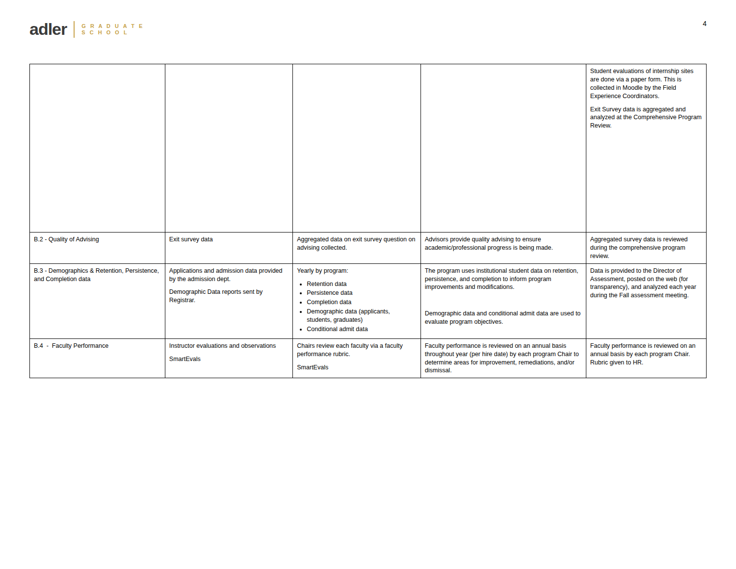adler G R A D U A T E S C H O O L
4
| | | | | Student evaluations of internship sites are done via a paper form. This is collected in Moodle by the Field Experience Coordinators. Exit Survey data is aggregated and analyzed at the Comprehensive Program Review. |
| B.2 - Quality of Advising | Exit survey data | Aggregated data on exit survey question on advising collected. | Advisors provide quality advising to ensure academic/professional progress is being made. | Aggregated survey data is reviewed during the comprehensive program review. |
| B.3 - Demographics & Retention, Persistence, and Completion data | Applications and admission data provided by the admission dept. Demographic Data reports sent by Registrar. | Yearly by program: Retention data Persistence data Completion data Demographic data (applicants, students, graduates) Conditional admit data | The program uses institutional student data on retention, persistence, and completion to inform program improvements and modifications. Demographic data and conditional admit data are used to evaluate program objectives. | Data is provided to the Director of Assessment, posted on the web (for transparency), and analyzed each year during the Fall assessment meeting. |
| B.4 - Faculty Performance | Instructor evaluations and observations SmartEvals | Chairs review each faculty via a faculty performance rubric. SmartEvals | Faculty performance is reviewed on an annual basis throughout year (per hire date) by each program Chair to determine areas for improvement, remediations, and/or dismissal. | Faculty performance is reviewed on an annual basis by each program Chair. Rubric given to HR. |